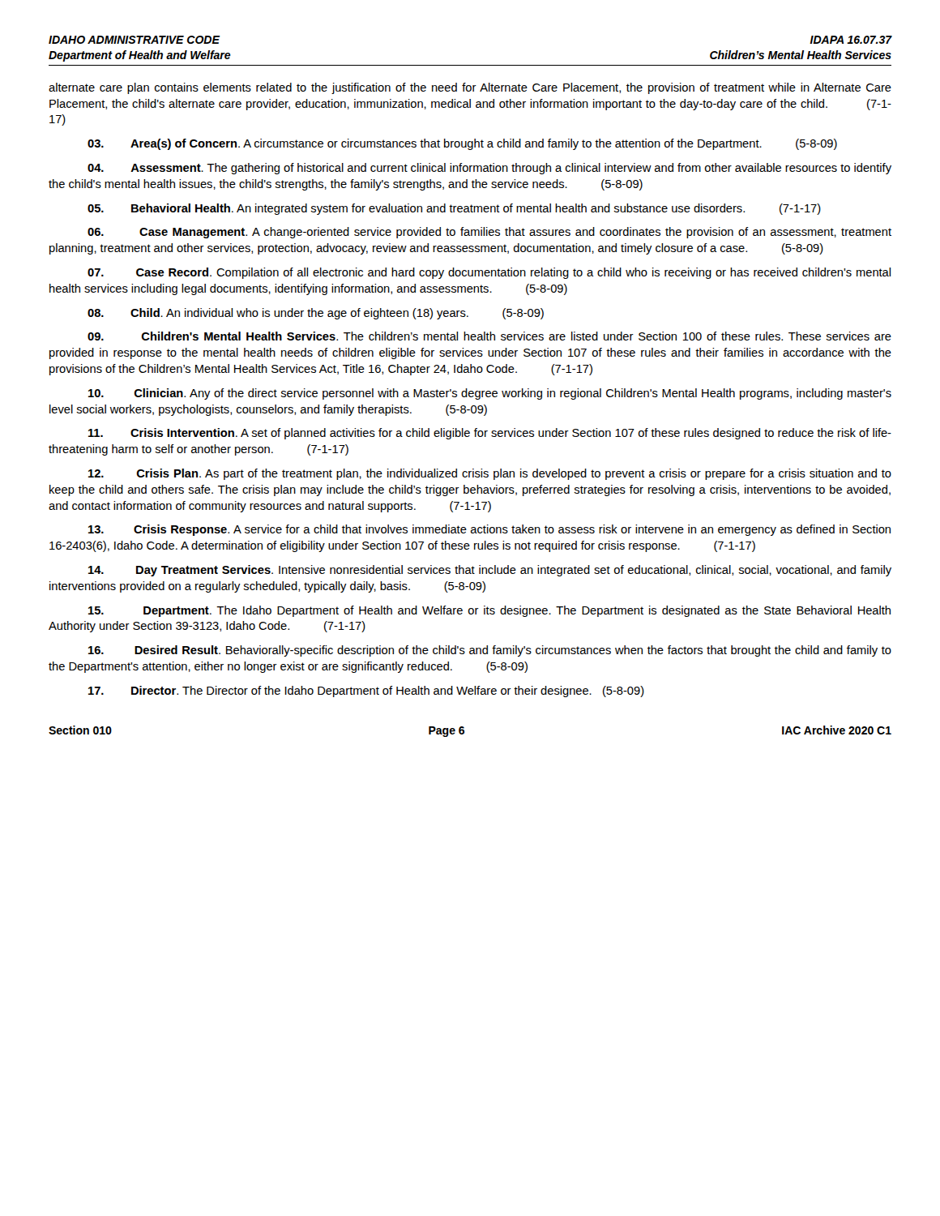IDAHO ADMINISTRATIVE CODE
IDAPA 16.07.37
Department of Health and Welfare
Children’s Mental Health Services
alternate care plan contains elements related to the justification of the need for Alternate Care Placement, the provision of treatment while in Alternate Care Placement, the child's alternate care provider, education, immunization, medical and other information important to the day-to-day care of the child. (7-1-17)
03. Area(s) of Concern. A circumstance or circumstances that brought a child and family to the attention of the Department. (5-8-09)
04. Assessment. The gathering of historical and current clinical information through a clinical interview and from other available resources to identify the child's mental health issues, the child's strengths, the family's strengths, and the service needs. (5-8-09)
05. Behavioral Health. An integrated system for evaluation and treatment of mental health and substance use disorders. (7-1-17)
06. Case Management. A change-oriented service provided to families that assures and coordinates the provision of an assessment, treatment planning, treatment and other services, protection, advocacy, review and reassessment, documentation, and timely closure of a case. (5-8-09)
07. Case Record. Compilation of all electronic and hard copy documentation relating to a child who is receiving or has received children's mental health services including legal documents, identifying information, and assessments. (5-8-09)
08. Child. An individual who is under the age of eighteen (18) years. (5-8-09)
09. Children's Mental Health Services. The children’s mental health services are listed under Section 100 of these rules. These services are provided in response to the mental health needs of children eligible for services under Section 107 of these rules and their families in accordance with the provisions of the Children’s Mental Health Services Act, Title 16, Chapter 24, Idaho Code. (7-1-17)
10. Clinician. Any of the direct service personnel with a Master's degree working in regional Children's Mental Health programs, including master's level social workers, psychologists, counselors, and family therapists. (5-8-09)
11. Crisis Intervention. A set of planned activities for a child eligible for services under Section 107 of these rules designed to reduce the risk of life-threatening harm to self or another person. (7-1-17)
12. Crisis Plan. As part of the treatment plan, the individualized crisis plan is developed to prevent a crisis or prepare for a crisis situation and to keep the child and others safe. The crisis plan may include the child’s trigger behaviors, preferred strategies for resolving a crisis, interventions to be avoided, and contact information of community resources and natural supports. (7-1-17)
13. Crisis Response. A service for a child that involves immediate actions taken to assess risk or intervene in an emergency as defined in Section 16-2403(6), Idaho Code. A determination of eligibility under Section 107 of these rules is not required for crisis response. (7-1-17)
14. Day Treatment Services. Intensive nonresidential services that include an integrated set of educational, clinical, social, vocational, and family interventions provided on a regularly scheduled, typically daily, basis. (5-8-09)
15. Department. The Idaho Department of Health and Welfare or its designee. The Department is designated as the State Behavioral Health Authority under Section 39-3123, Idaho Code. (7-1-17)
16. Desired Result. Behaviorally-specific description of the child's and family's circumstances when the factors that brought the child and family to the Department's attention, either no longer exist or are significantly reduced. (5-8-09)
17. Director. The Director of the Idaho Department of Health and Welfare or their designee. (5-8-09)
Section 010
Page 6
IAC Archive 2020 C1